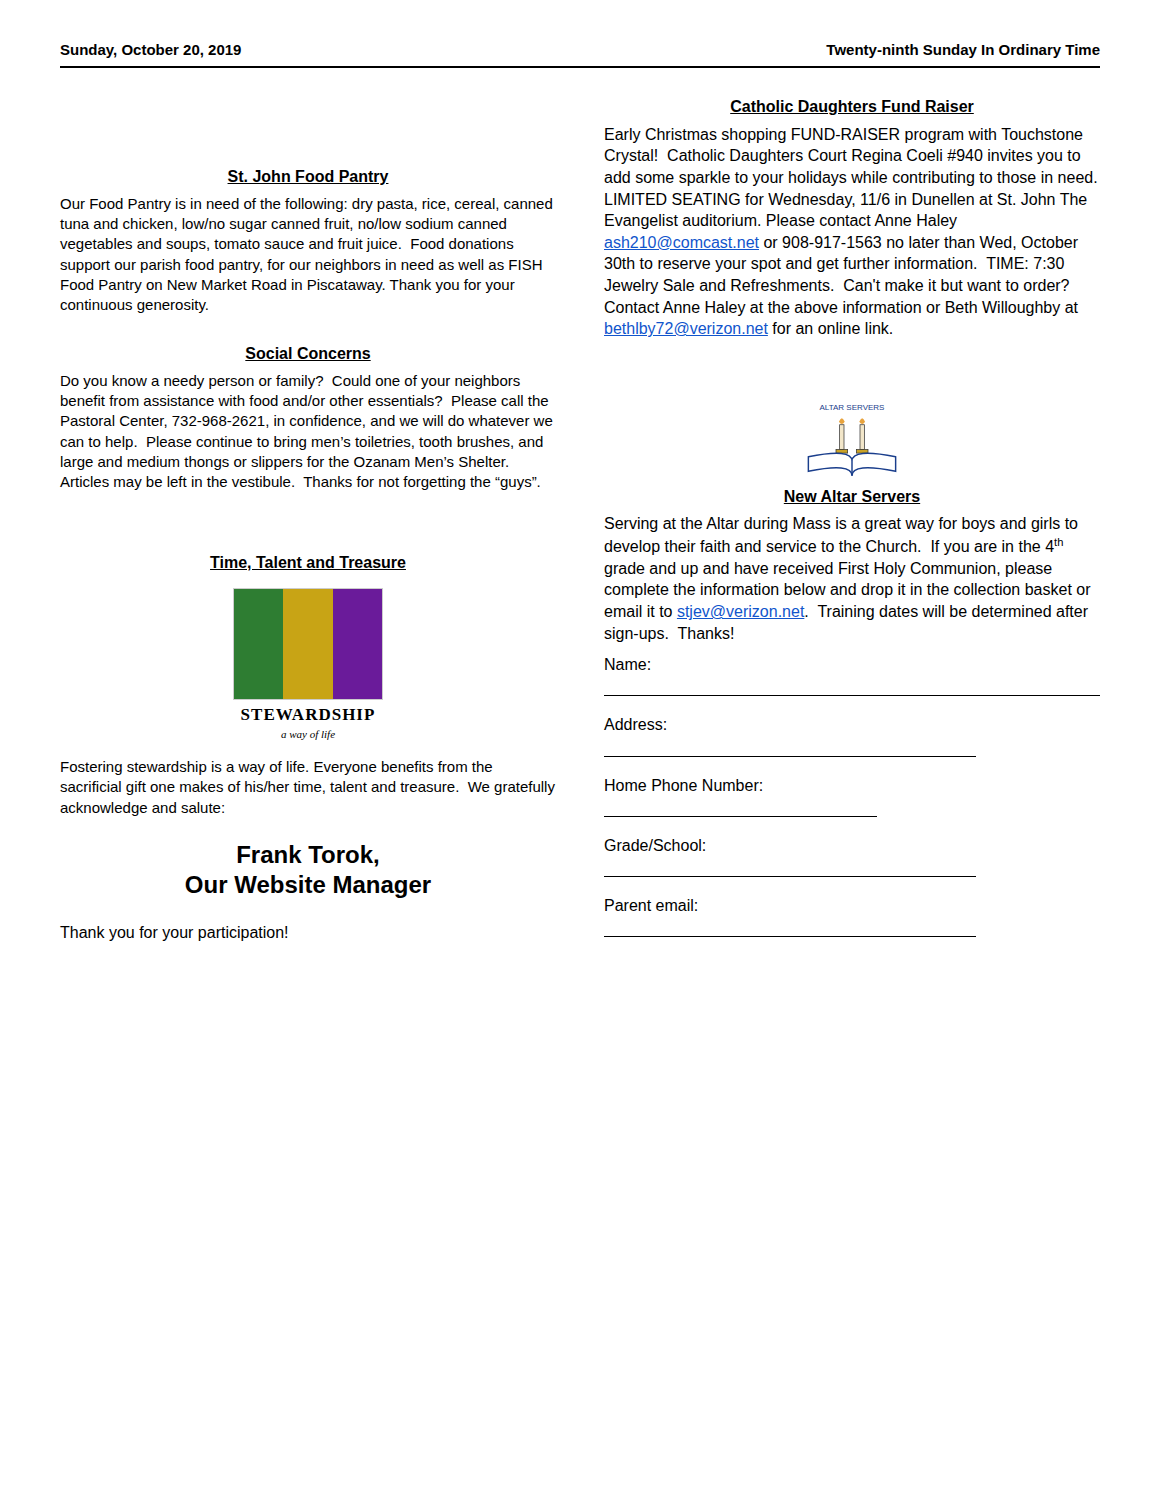Sunday, October 20, 2019 Twenty-ninth Sunday In Ordinary Time
St. John Food Pantry
Our Food Pantry is in need of the following: dry pasta, rice, cereal, canned tuna and chicken, low/no sugar canned fruit, no/low sodium canned vegetables and soups, tomato sauce and fruit juice. Food donations support our parish food pantry, for our neighbors in need as well as FISH Food Pantry on New Market Road in Piscataway. Thank you for your continuous generosity.
Social Concerns
Do you know a needy person or family? Could one of your neighbors benefit from assistance with food and/or other essentials? Please call the Pastoral Center, 732-968-2621, in confidence, and we will do whatever we can to help. Please continue to bring men’s toiletries, tooth brushes, and large and medium thongs or slippers for the Ozanam Men’s Shelter. Articles may be left in the vestibule. Thanks for not forgetting the “guys”.
Time, Talent and Treasure
STEWARDSHIP
a way of life
Fostering stewardship is a way of life. Everyone benefits from the sacrificial gift one makes of his/her time, talent and treasure. We gratefully acknowledge and salute:
Frank Torok,
Our Website Manager
Thank you for your participation!
Catholic Daughters Fund Raiser
Early Christmas shopping FUND-RAISER program with Touchstone Crystal! Catholic Daughters Court Regina Coeli #940 invites you to add some sparkle to your holidays while contributing to those in need. LIMITED SEATING for Wednesday, 11/6 in Dunellen at St. John The Evangelist auditorium. Please contact Anne Haley ash210@comcast.net or 908-917-1563 no later than Wed, October 30th to reserve your spot and get further information. TIME: 7:30 Jewelry Sale and Refreshments. Can't make it but want to order? Contact Anne Haley at the above information or Beth Willoughby at bethlby72@verizon.net for an online link.
ALTAR SERVERS
New Altar Servers
Serving at the Altar during Mass is a great way for boys and girls to develop their faith and service to the Church. If you are in the 4th grade and up and have received First Holy Communion, please complete the information below and drop it in the collection basket or email it to stjev@verizon.net. Training dates will be determined after sign-ups. Thanks!
Name:
Address:
Home Phone Number:
Grade/School:
Parent email: